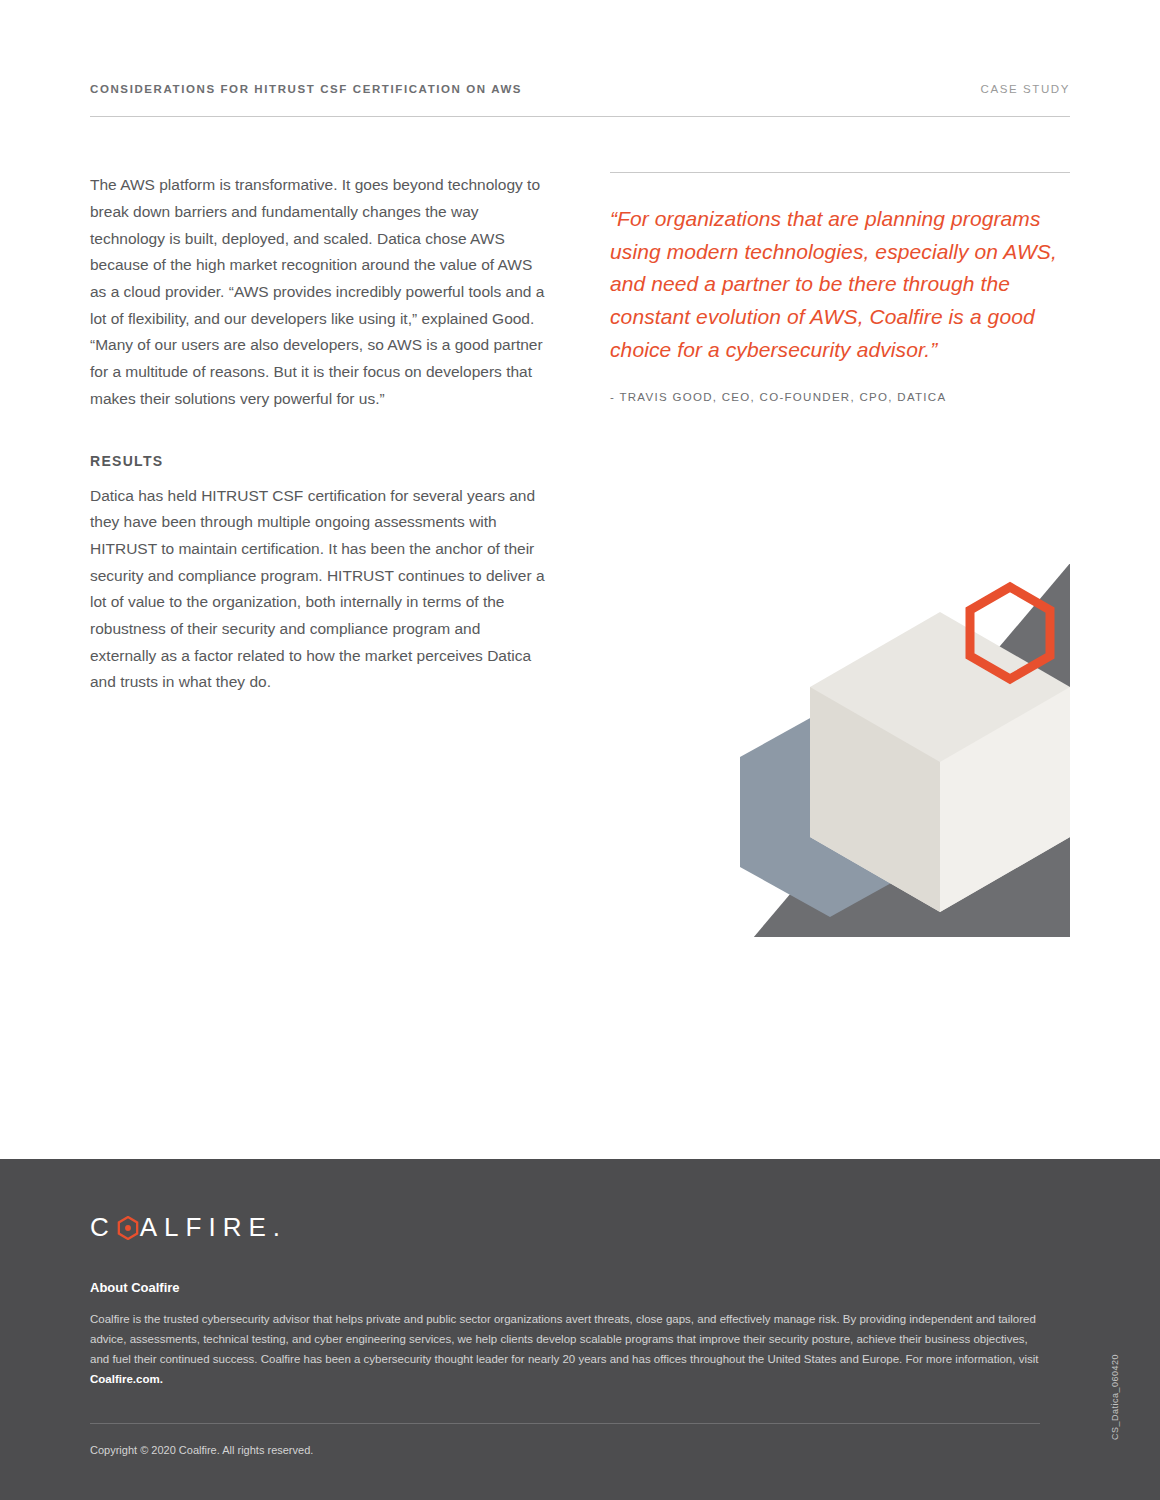Considerations for HITRUST CSF Certification on AWS
Case Study
The AWS platform is transformative. It goes beyond technology to break down barriers and fundamentally changes the way technology is built, deployed, and scaled. Datica chose AWS because of the high market recognition around the value of AWS as a cloud provider. “AWS provides incredibly powerful tools and a lot of flexibility, and our developers like using it,” explained Good. “Many of our users are also developers, so AWS is a good partner for a multitude of reasons. But it is their focus on developers that makes their solutions very powerful for us.”
Results
Datica has held HITRUST CSF certification for several years and they have been through multiple ongoing assessments with HITRUST to maintain certification. It has been the anchor of their security and compliance program. HITRUST continues to deliver a lot of value to the organization, both internally in terms of the robustness of their security and compliance program and externally as a factor related to how the market perceives Datica and trusts in what they do.
“For organizations that are planning programs using modern technologies, especially on AWS, and need a partner to be there through the constant evolution of AWS, Coalfire is a good choice for a cybersecurity advisor.”
- Travis Good, CEO, Co-Founder, CPO, Datica
C ALFIRE.
About Coalfire
Coalfire is the trusted cybersecurity advisor that helps private and public sector organizations avert threats, close gaps, and effectively manage risk. By providing independent and tailored advice, assessments, technical testing, and cyber engineering services, we help clients develop scalable programs that improve their security posture, achieve their business objectives, and fuel their continued success. Coalfire has been a cybersecurity thought leader for nearly 20 years and has offices throughout the United States and Europe. For more information, visit Coalfire.com.
Copyright © 2020 Coalfire. All rights reserved.
CS_Datica_060420